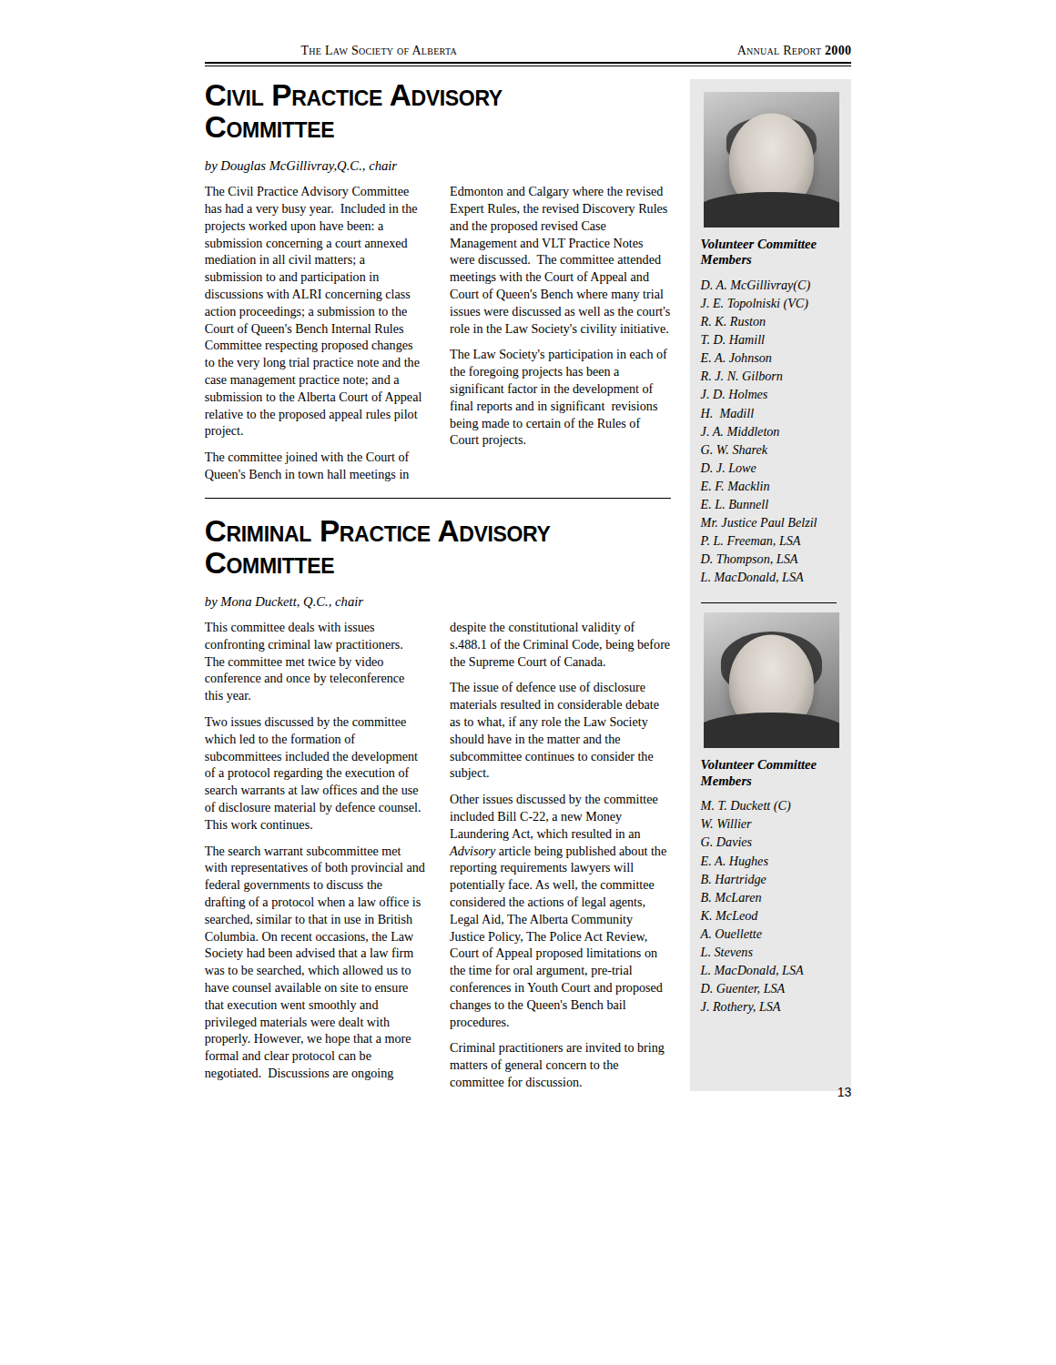The Law Society of Alberta
Annual Report 2000
Civil Practice Advisory
Committee
by Douglas McGillivray,Q.C., chair
The Civil Practice Advisory Committee has had a very busy year. Included in the projects worked upon have been: a submission concerning a court annexed mediation in all civil matters; a submission to and participation in discussions with ALRI concerning class action proceedings; a submission to the Court of Queen's Bench Internal Rules Committee respecting proposed changes to the very long trial practice note and the case management practice note; and a submission to the Alberta Court of Appeal relative to the proposed appeal rules pilot project.
The committee joined with the Court of Queen's Bench in town hall meetings in Edmonton and Calgary where the revised Expert Rules, the revised Discovery Rules and the proposed revised Case Management and VLT Practice Notes were discussed. The committee attended meetings with the Court of Appeal and Court of Queen's Bench where many trial issues were discussed as well as the court's role in the Law Society's civility initiative.
The Law Society's participation in each of the foregoing projects has been a significant factor in the development of final reports and in significant revisions being made to certain of the Rules of Court projects.
Criminal Practice Advisory
Committee
by Mona Duckett, Q.C., chair
This committee deals with issues confronting criminal law practitioners. The committee met twice by video conference and once by teleconference this year.
Two issues discussed by the committee which led to the formation of subcommittees included the development of a protocol regarding the execution of search warrants at law offices and the use of disclosure material by defence counsel. This work continues.
The search warrant subcommittee met with representatives of both provincial and federal governments to discuss the drafting of a protocol when a law office is searched, similar to that in use in British Columbia. On recent occasions, the Law Society had been advised that a law firm was to be searched, which allowed us to have counsel available on site to ensure that execution went smoothly and privileged materials were dealt with properly. However, we hope that a more formal and clear protocol can be negotiated. Discussions are ongoing despite the constitutional validity of s.488.1 of the Criminal Code, being before the Supreme Court of Canada.
The issue of defence use of disclosure materials resulted in considerable debate as to what, if any role the Law Society should have in the matter and the subcommittee continues to consider the subject.
Other issues discussed by the committee included Bill C-22, a new Money Laundering Act, which resulted in an Advisory article being published about the reporting requirements lawyers will potentially face. As well, the committee considered the actions of legal agents, Legal Aid, The Alberta Community Justice Policy, The Police Act Review, Court of Appeal proposed limitations on the time for oral argument, pre-trial conferences in Youth Court and proposed changes to the Queen's Bench bail procedures.
Criminal practitioners are invited to bring matters of general concern to the committee for discussion.
Volunteer Committee
Members
D. A. McGillivray(C)
J. E. Topolniski (VC)
R. K. Ruston
T. D. Hamill
E. A. Johnson
R. J. N. Gilborn
J. D. Holmes
H. Madill
J. A. Middleton
G. W. Sharek
D. J. Lowe
E. F. Macklin
E. L. Bunnell
Mr. Justice Paul Belzil
P. L. Freeman, LSA
D. Thompson, LSA
L. MacDonald, LSA
Volunteer Committee
Members
M. T. Duckett (C)
W. Willier
G. Davies
E. A. Hughes
B. Hartridge
B. McLaren
K. McLeod
A. Ouellette
L. Stevens
L. MacDonald, LSA
D. Guenter, LSA
J. Rothery, LSA
13